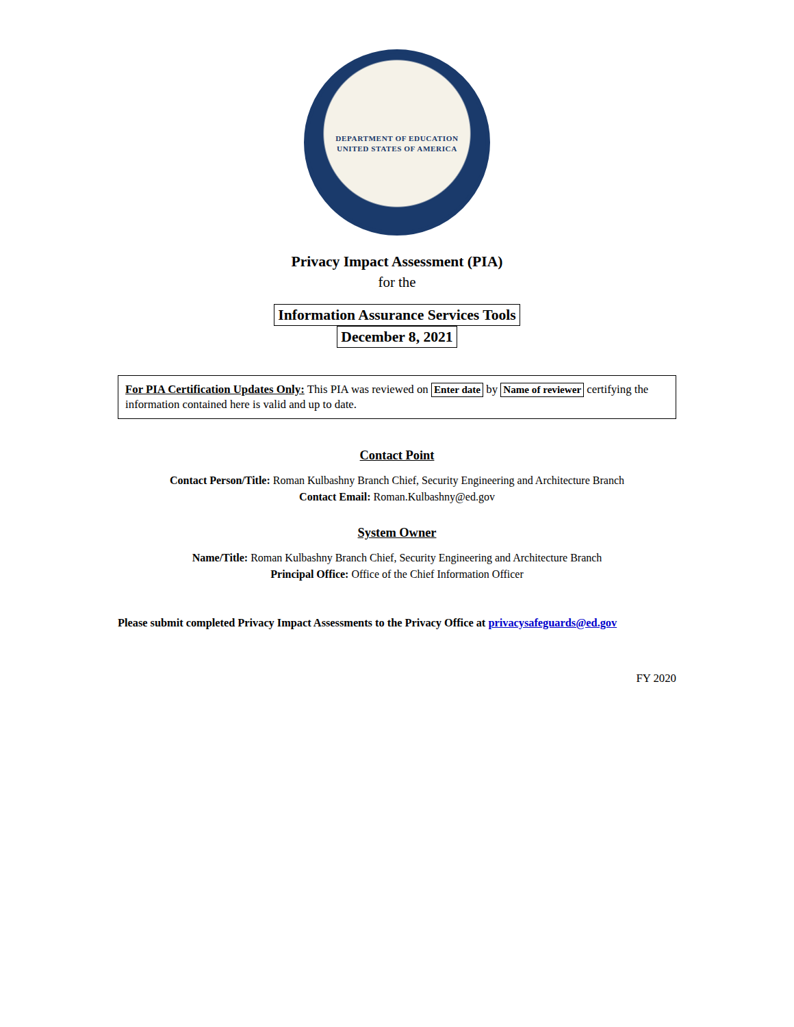DEPARTMENT OF EDUCATION
UNITED STATES OF AMERICA
Privacy Impact Assessment (PIA)
for the
Information Assurance Services Tools
December 8, 2021
For PIA Certification Updates Only: This PIA was reviewed on Enter date by Name of reviewer certifying the information contained here is valid and up to date.
Contact Point
Contact Person/Title: Roman Kulbashny Branch Chief, Security Engineering and Architecture Branch
Contact Email: Roman.Kulbashny@ed.gov
System Owner
Name/Title: Roman Kulbashny Branch Chief, Security Engineering and Architecture Branch
Principal Office: Office of the Chief Information Officer
Please submit completed Privacy Impact Assessments to the Privacy Office at privacysafeguards@ed.gov
FY 2020